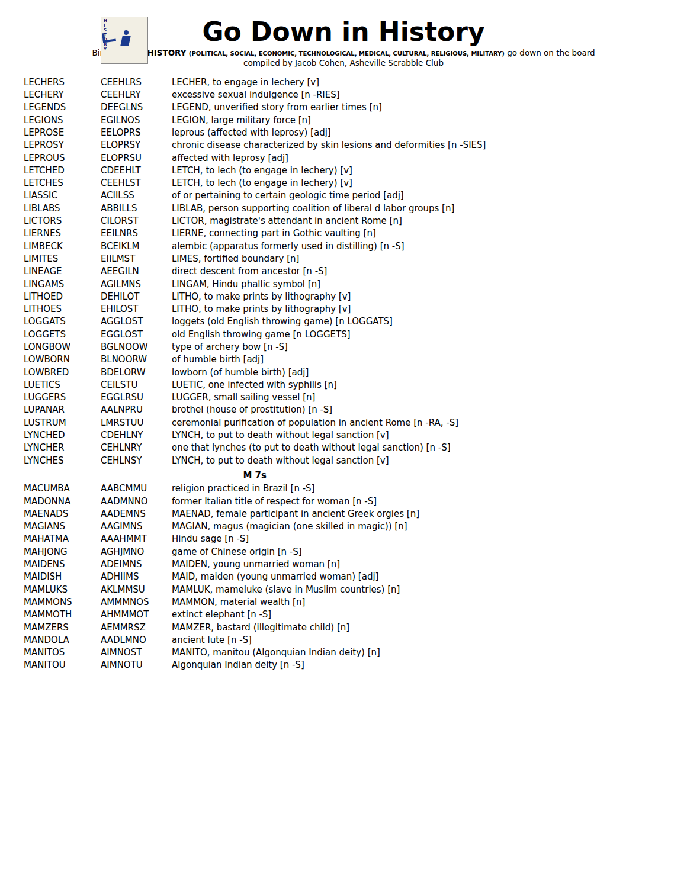H
I
S
T
O
R
Y
Go Down in History
Bingos about HISTORY (POLITICAL, SOCIAL, ECONOMIC, TECHNOLOGICAL, MEDICAL, CULTURAL, RELIGIOUS, MILITARY) go down on the board
compiled by Jacob Cohen, Asheville Scrabble Club
| LECHERS | CEEHLRS | LECHER, to engage in lechery [v] |
| LECHERY | CEEHLRY | excessive sexual indulgence [n -RIES] |
| LEGENDS | DEEGLNS | LEGEND, unverified story from earlier times [n] |
| LEGIONS | EGILNOS | LEGION, large military force [n] |
| LEPROSE | EELOPRS | leprous (affected with leprosy) [adj] |
| LEPROSY | ELOPRSY | chronic disease characterized by skin lesions and deformities [n -SIES] |
| LEPROUS | ELOPRSU | affected with leprosy [adj] |
| LETCHED | CDEEHLT | LETCH, to lech (to engage in lechery) [v] |
| LETCHES | CEEHLST | LETCH, to lech (to engage in lechery) [v] |
| LIASSIC | ACIILSS | of or pertaining to certain geologic time period [adj] |
| LIBLABS | ABBILLS | LIBLAB, person supporting coalition of liberal d labor groups [n] |
| LICTORS | CILORST | LICTOR, magistrate's attendant in ancient Rome [n] |
| LIERNES | EEILNRS | LIERNE, connecting part in Gothic vaulting [n] |
| LIMBECK | BCEIKLM | alembic (apparatus formerly used in distilling) [n -S] |
| LIMITES | EIILMST | LIMES, fortified boundary [n] |
| LINEAGE | AEEGILN | direct descent from ancestor [n -S] |
| LINGAMS | AGILMNS | LINGAM, Hindu phallic symbol [n] |
| LITHOED | DEHILOT | LITHO, to make prints by lithography [v] |
| LITHOES | EHILOST | LITHO, to make prints by lithography [v] |
| LOGGATS | AGGLOST | loggets (old English throwing game) [n LOGGATS] |
| LOGGETS | EGGLOST | old English throwing game [n LOGGETS] |
| LONGBOW | BGLNOOW | type of archery bow [n -S] |
| LOWBORN | BLNOORW | of humble birth [adj] |
| LOWBRED | BDELORW | lowborn (of humble birth) [adj] |
| LUETICS | CEILSTU | LUETIC, one infected with syphilis [n] |
| LUGGERS | EGGLRSU | LUGGER, small sailing vessel [n] |
| LUPANAR | AALNPRU | brothel (house of prostitution) [n -S] |
| LUSTRUM | LMRSTUU | ceremonial purification of population in ancient Rome [n -RA, -S] |
| LYNCHED | CDEHLNY | LYNCH, to put to death without legal sanction [v] |
| LYNCHER | CEHLNRY | one that lynches (to put to death without legal sanction) [n -S] |
| LYNCHES | CEHLNSY | LYNCH, to put to death without legal sanction [v] |
| M 7s |
| MACUMBA | AABCMMU | religion practiced in Brazil [n -S] |
| MADONNA | AADMNNO | former Italian title of respect for woman [n -S] |
| MAENADS | AADEMNS | MAENAD, female participant in ancient Greek orgies [n] |
| MAGIANS | AAGIMNS | MAGIAN, magus (magician (one skilled in magic)) [n] |
| MAHATMA | AAAHMMT | Hindu sage [n -S] |
| MAHJONG | AGHJMNO | game of Chinese origin [n -S] |
| MAIDENS | ADEIMNS | MAIDEN, young unmarried woman [n] |
| MAIDISH | ADHIIMS | MAID, maiden (young unmarried woman) [adj] |
| MAMLUKS | AKLMMSU | MAMLUK, mameluke (slave in Muslim countries) [n] |
| MAMMONS | AMMMNOS | MAMMON, material wealth [n] |
| MAMMOTH | AHMMMOT | extinct elephant [n -S] |
| MAMZERS | AEMMRSZ | MAMZER, bastard (illegitimate child) [n] |
| MANDOLA | AADLMNO | ancient lute [n -S] |
| MANITOS | AIMNOST | MANITO, manitou (Algonquian Indian deity) [n] |
| MANITOU | AIMNOTU | Algonquian Indian deity [n -S] |